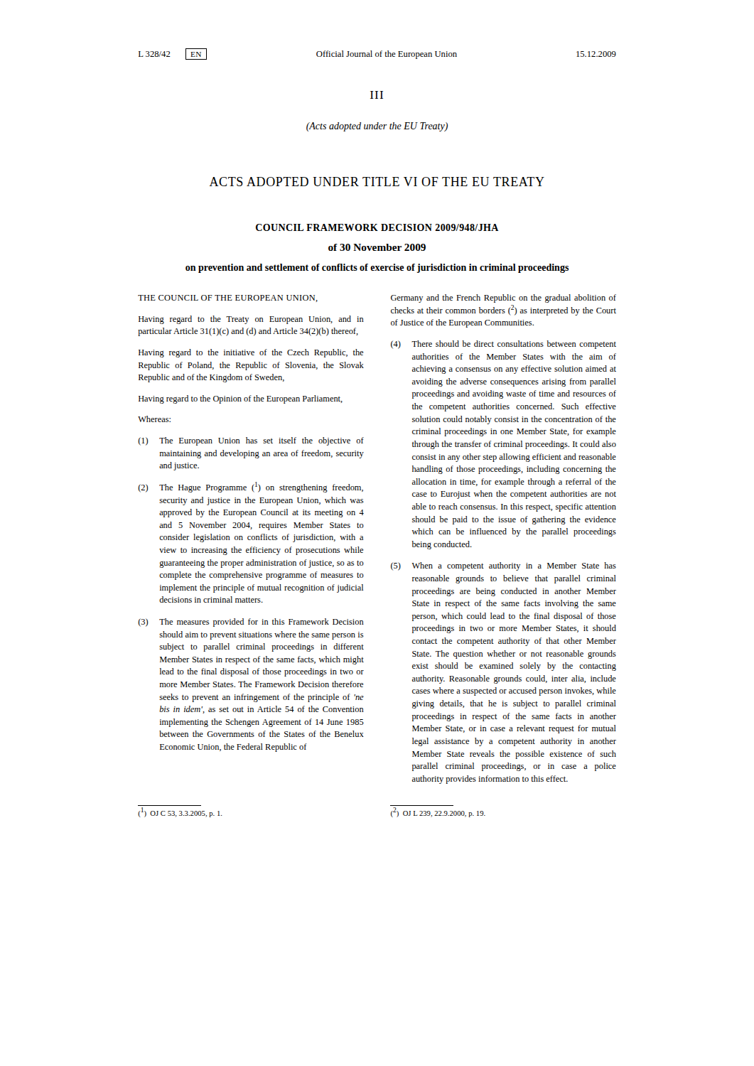L 328/42 EN
Official Journal of the European Union
15.12.2009
III
(Acts adopted under the EU Treaty)
ACTS ADOPTED UNDER TITLE VI OF THE EU TREATY
COUNCIL FRAMEWORK DECISION 2009/948/JHA
of 30 November 2009
on prevention and settlement of conflicts of exercise of jurisdiction in criminal proceedings
THE COUNCIL OF THE EUROPEAN UNION,
Having regard to the Treaty on European Union, and in particular Article 31(1)(c) and (d) and Article 34(2)(b) thereof,
Having regard to the initiative of the Czech Republic, the Republic of Poland, the Republic of Slovenia, the Slovak Republic and of the Kingdom of Sweden,
Having regard to the Opinion of the European Parliament,
Whereas:
(1)
The European Union has set itself the objective of maintaining and developing an area of freedom, security and justice.
(2)
The Hague Programme (1) on strengthening freedom, security and justice in the European Union, which was approved by the European Council at its meeting on 4 and 5 November 2004, requires Member States to consider legislation on conflicts of jurisdiction, with a view to increasing the efficiency of prosecutions while guaranteeing the proper administration of justice, so as to complete the comprehensive programme of measures to implement the principle of mutual recognition of judicial decisions in criminal matters.
(3)
The measures provided for in this Framework Decision should aim to prevent situations where the same person is subject to parallel criminal proceedings in different Member States in respect of the same facts, which might lead to the final disposal of those proceedings in two or more Member States. The Framework Decision therefore seeks to prevent an infringement of the principle of 'ne bis in idem', as set out in Article 54 of the Convention implementing the Schengen Agreement of 14 June 1985 between the Governments of the States of the Benelux Economic Union, the Federal Republic of
(1) OJ C 53, 3.3.2005, p. 1.
Germany and the French Republic on the gradual abolition of checks at their common borders (2) as interpreted by the Court of Justice of the European Communities.
(4)
There should be direct consultations between competent authorities of the Member States with the aim of achieving a consensus on any effective solution aimed at avoiding the adverse consequences arising from parallel proceedings and avoiding waste of time and resources of the competent authorities concerned. Such effective solution could notably consist in the concentration of the criminal proceedings in one Member State, for example through the transfer of criminal proceedings. It could also consist in any other step allowing efficient and reasonable handling of those proceedings, including concerning the allocation in time, for example through a referral of the case to Eurojust when the competent authorities are not able to reach consensus. In this respect, specific attention should be paid to the issue of gathering the evidence which can be influenced by the parallel proceedings being conducted.
(5)
When a competent authority in a Member State has reasonable grounds to believe that parallel criminal proceedings are being conducted in another Member State in respect of the same facts involving the same person, which could lead to the final disposal of those proceedings in two or more Member States, it should contact the competent authority of that other Member State. The question whether or not reasonable grounds exist should be examined solely by the contacting authority. Reasonable grounds could, inter alia, include cases where a suspected or accused person invokes, while giving details, that he is subject to parallel criminal proceedings in respect of the same facts in another Member State, or in case a relevant request for mutual legal assistance by a competent authority in another Member State reveals the possible existence of such parallel criminal proceedings, or in case a police authority provides information to this effect.
(2) OJ L 239, 22.9.2000, p. 19.